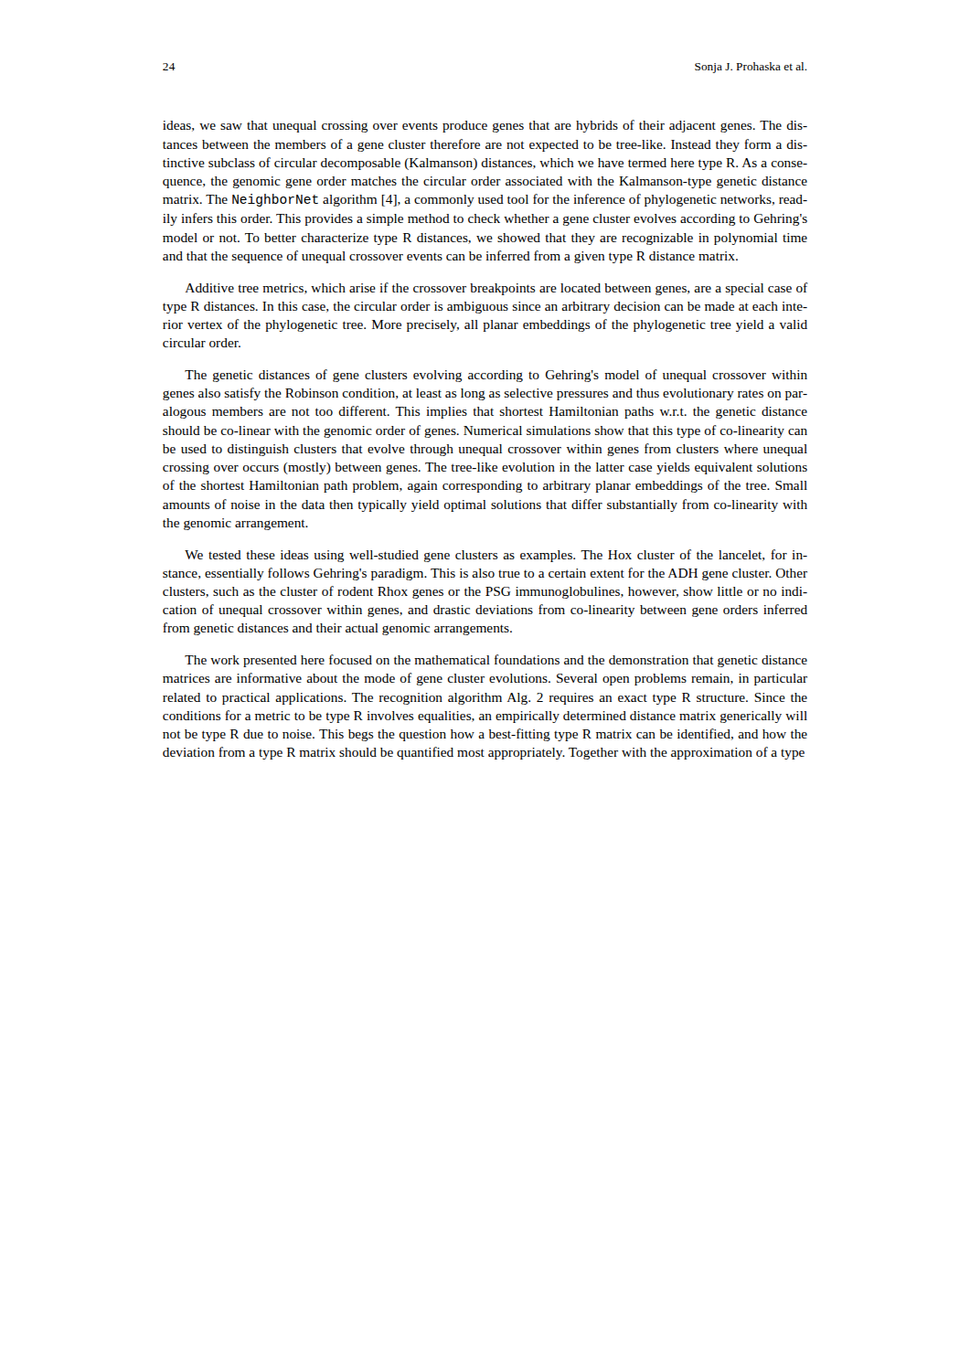24 Sonja J. Prohaska et al.
ideas, we saw that unequal crossing over events produce genes that are hybrids of their adjacent genes. The distances between the members of a gene cluster therefore are not expected to be tree-like. Instead they form a distinctive subclass of circular decomposable (Kalmanson) distances, which we have termed here type R. As a consequence, the genomic gene order matches the circular order associated with the Kalmanson-type genetic distance matrix. The NeighborNet algorithm [4], a commonly used tool for the inference of phylogenetic networks, readily infers this order. This provides a simple method to check whether a gene cluster evolves according to Gehring's model or not. To better characterize type R distances, we showed that they are recognizable in polynomial time and that the sequence of unequal crossover events can be inferred from a given type R distance matrix.
Additive tree metrics, which arise if the crossover breakpoints are located between genes, are a special case of type R distances. In this case, the circular order is ambiguous since an arbitrary decision can be made at each interior vertex of the phylogenetic tree. More precisely, all planar embeddings of the phylogenetic tree yield a valid circular order.
The genetic distances of gene clusters evolving according to Gehring's model of unequal crossover within genes also satisfy the Robinson condition, at least as long as selective pressures and thus evolutionary rates on paralogous members are not too different. This implies that shortest Hamiltonian paths w.r.t. the genetic distance should be co-linear with the genomic order of genes. Numerical simulations show that this type of co-linearity can be used to distinguish clusters that evolve through unequal crossover within genes from clusters where unequal crossing over occurs (mostly) between genes. The tree-like evolution in the latter case yields equivalent solutions of the shortest Hamiltonian path problem, again corresponding to arbitrary planar embeddings of the tree. Small amounts of noise in the data then typically yield optimal solutions that differ substantially from co-linearity with the genomic arrangement.
We tested these ideas using well-studied gene clusters as examples. The Hox cluster of the lancelet, for instance, essentially follows Gehring's paradigm. This is also true to a certain extent for the ADH gene cluster. Other clusters, such as the cluster of rodent Rhox genes or the PSG immunoglobulines, however, show little or no indication of unequal crossover within genes, and drastic deviations from co-linearity between gene orders inferred from genetic distances and their actual genomic arrangements.
The work presented here focused on the mathematical foundations and the demonstration that genetic distance matrices are informative about the mode of gene cluster evolutions. Several open problems remain, in particular related to practical applications. The recognition algorithm Alg. 2 requires an exact type R structure. Since the conditions for a metric to be type R involves equalities, an empirically determined distance matrix generically will not be type R due to noise. This begs the question how a best-fitting type R matrix can be identified, and how the deviation from a type R matrix should be quantified most appropriately. Together with the approximation of a type